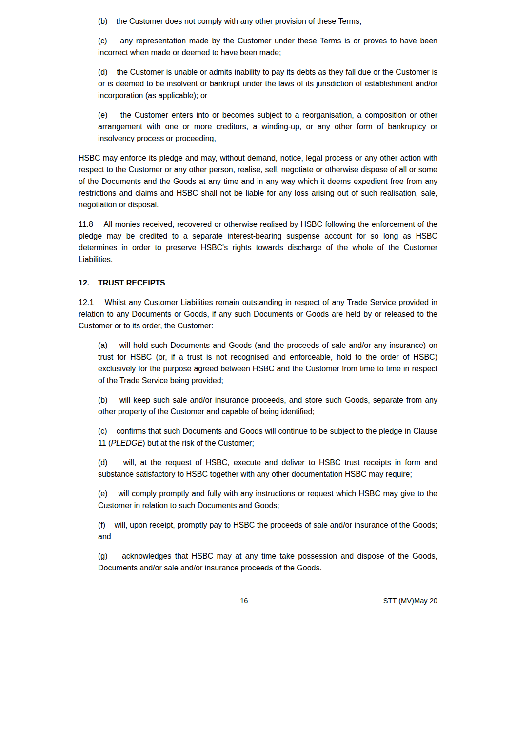(b) the Customer does not comply with any other provision of these Terms;
(c) any representation made by the Customer under these Terms is or proves to have been incorrect when made or deemed to have been made;
(d) the Customer is unable or admits inability to pay its debts as they fall due or the Customer is or is deemed to be insolvent or bankrupt under the laws of its jurisdiction of establishment and/or incorporation (as applicable); or
(e) the Customer enters into or becomes subject to a reorganisation, a composition or other arrangement with one or more creditors, a winding-up, or any other form of bankruptcy or insolvency process or proceeding,
HSBC may enforce its pledge and may, without demand, notice, legal process or any other action with respect to the Customer or any other person, realise, sell, negotiate or otherwise dispose of all or some of the Documents and the Goods at any time and in any way which it deems expedient free from any restrictions and claims and HSBC shall not be liable for any loss arising out of such realisation, sale, negotiation or disposal.
11.8 All monies received, recovered or otherwise realised by HSBC following the enforcement of the pledge may be credited to a separate interest-bearing suspense account for so long as HSBC determines in order to preserve HSBC's rights towards discharge of the whole of the Customer Liabilities.
12. TRUST RECEIPTS
12.1 Whilst any Customer Liabilities remain outstanding in respect of any Trade Service provided in relation to any Documents or Goods, if any such Documents or Goods are held by or released to the Customer or to its order, the Customer:
(a) will hold such Documents and Goods (and the proceeds of sale and/or any insurance) on trust for HSBC (or, if a trust is not recognised and enforceable, hold to the order of HSBC) exclusively for the purpose agreed between HSBC and the Customer from time to time in respect of the Trade Service being provided;
(b) will keep such sale and/or insurance proceeds, and store such Goods, separate from any other property of the Customer and capable of being identified;
(c) confirms that such Documents and Goods will continue to be subject to the pledge in Clause 11 (PLEDGE) but at the risk of the Customer;
(d) will, at the request of HSBC, execute and deliver to HSBC trust receipts in form and substance satisfactory to HSBC together with any other documentation HSBC may require;
(e) will comply promptly and fully with any instructions or request which HSBC may give to the Customer in relation to such Documents and Goods;
(f) will, upon receipt, promptly pay to HSBC the proceeds of sale and/or insurance of the Goods; and
(g) acknowledges that HSBC may at any time take possession and dispose of the Goods, Documents and/or sale and/or insurance proceeds of the Goods.
16 STT (MV)May 20